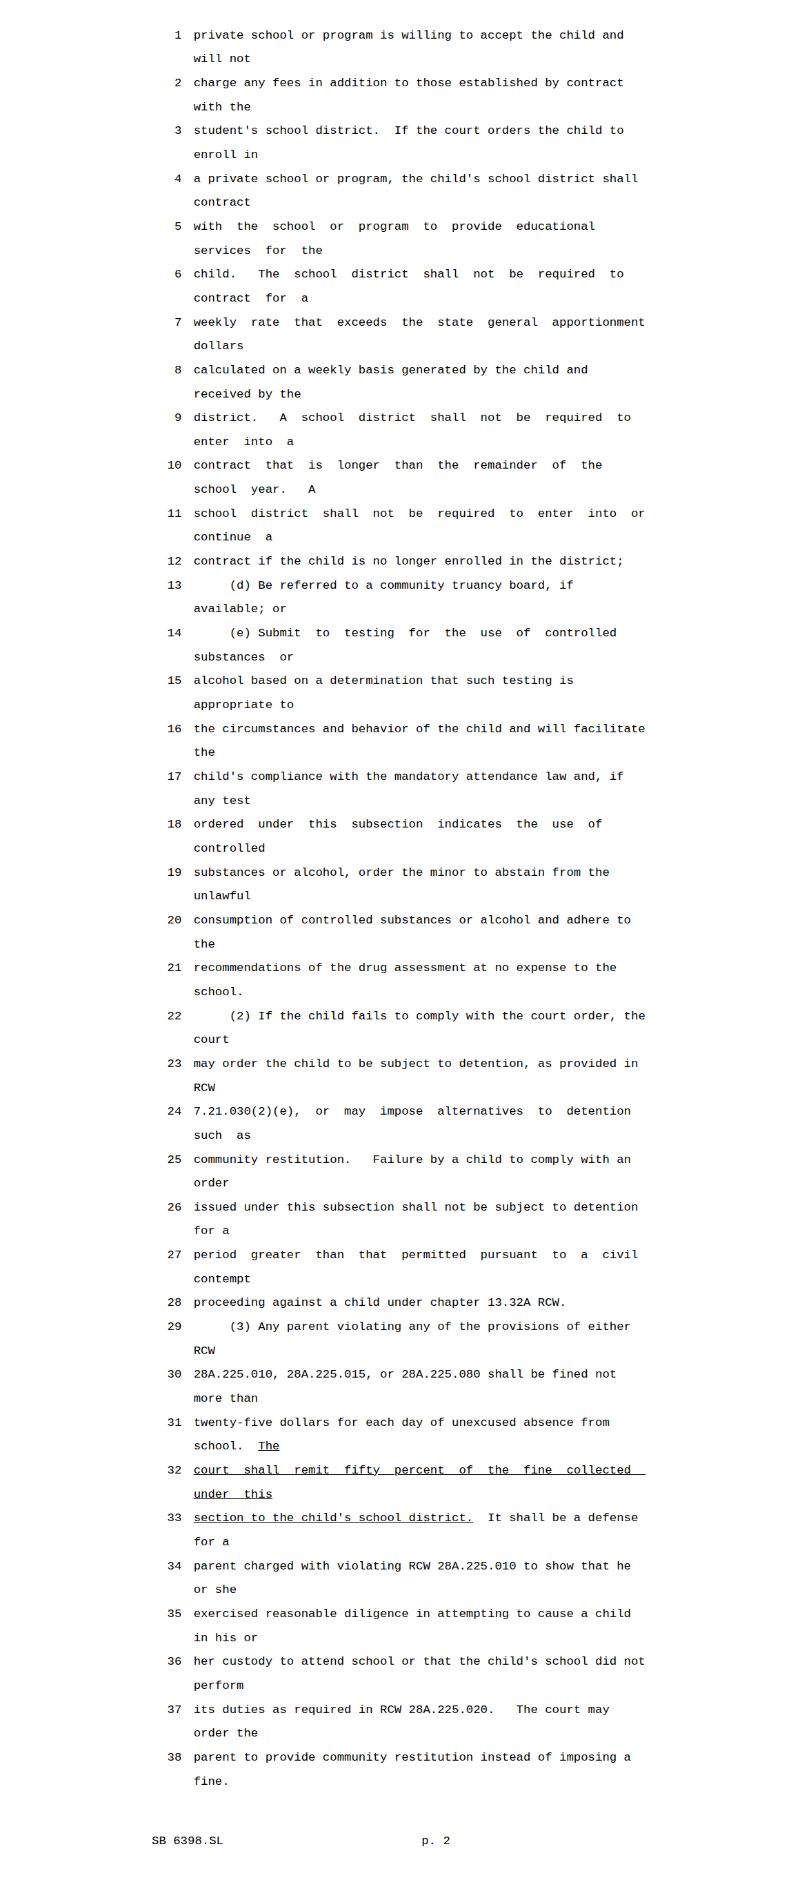private school or program is willing to accept the child and will not
charge any fees in addition to those established by contract with the
student's school district. If the court orders the child to enroll in
a private school or program, the child's school district shall contract
with the school or program to provide educational services for the
child. The school district shall not be required to contract for a
weekly rate that exceeds the state general apportionment dollars
calculated on a weekly basis generated by the child and received by the
district. A school district shall not be required to enter into a
contract that is longer than the remainder of the school year. A
school district shall not be required to enter into or continue a
contract if the child is no longer enrolled in the district;
(d) Be referred to a community truancy board, if available; or
(e) Submit to testing for the use of controlled substances or
alcohol based on a determination that such testing is appropriate to
the circumstances and behavior of the child and will facilitate the
child's compliance with the mandatory attendance law and, if any test
ordered under this subsection indicates the use of controlled
substances or alcohol, order the minor to abstain from the unlawful
consumption of controlled substances or alcohol and adhere to the
recommendations of the drug assessment at no expense to the school.
(2) If the child fails to comply with the court order, the court
may order the child to be subject to detention, as provided in RCW
7.21.030(2)(e), or may impose alternatives to detention such as
community restitution. Failure by a child to comply with an order
issued under this subsection shall not be subject to detention for a
period greater than that permitted pursuant to a civil contempt
proceeding against a child under chapter 13.32A RCW.
(3) Any parent violating any of the provisions of either RCW
28A.225.010, 28A.225.015, or 28A.225.080 shall be fined not more than
twenty-five dollars for each day of unexcused absence from school. The
court shall remit fifty percent of the fine collected under this
section to the child's school district. It shall be a defense for a
parent charged with violating RCW 28A.225.010 to show that he or she
exercised reasonable diligence in attempting to cause a child in his or
her custody to attend school or that the child's school did not perform
its duties as required in RCW 28A.225.020. The court may order the
parent to provide community restitution instead of imposing a fine.
SB 6398.SL
p. 2